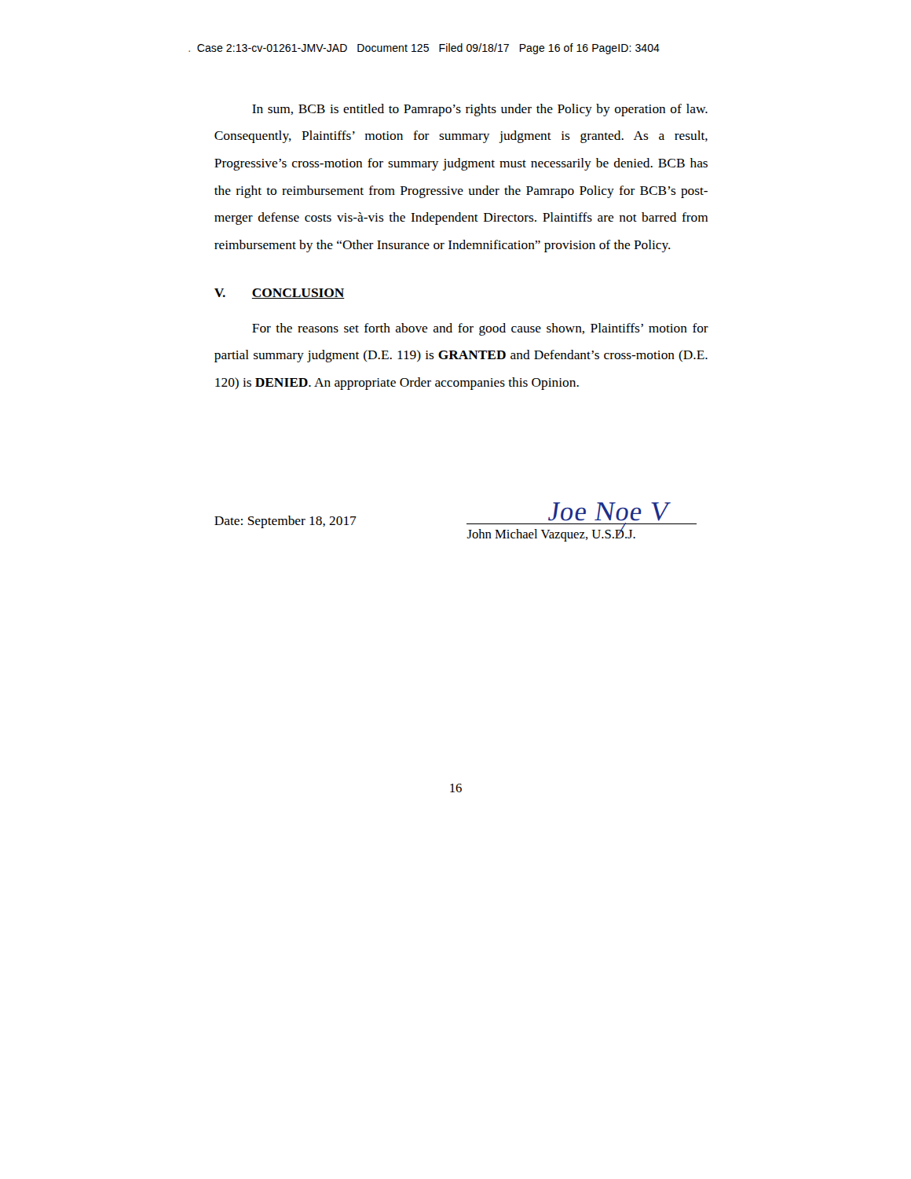. Case 2:13-cv-01261-JMV-JAD Document 125 Filed 09/18/17 Page 16 of 16 PageID: 3404
In sum, BCB is entitled to Pamrapo’s rights under the Policy by operation of law. Consequently, Plaintiffs’ motion for summary judgment is granted. As a result, Progressive’s cross-motion for summary judgment must necessarily be denied. BCB has the right to reimbursement from Progressive under the Pamrapo Policy for BCB’s post-merger defense costs vis-à-vis the Independent Directors. Plaintiffs are not barred from reimbursement by the “Other Insurance or Indemnification” provision of the Policy.
V. CONCLUSION
For the reasons set forth above and for good cause shown, Plaintiffs’ motion for partial summary judgment (D.E. 119) is GRANTED and Defendant’s cross-motion (D.E. 120) is DENIED. An appropriate Order accompanies this Opinion.
Date: September 18, 2017
Joe Noe V
John Michael Vazquez, /U.S.D.J.
16